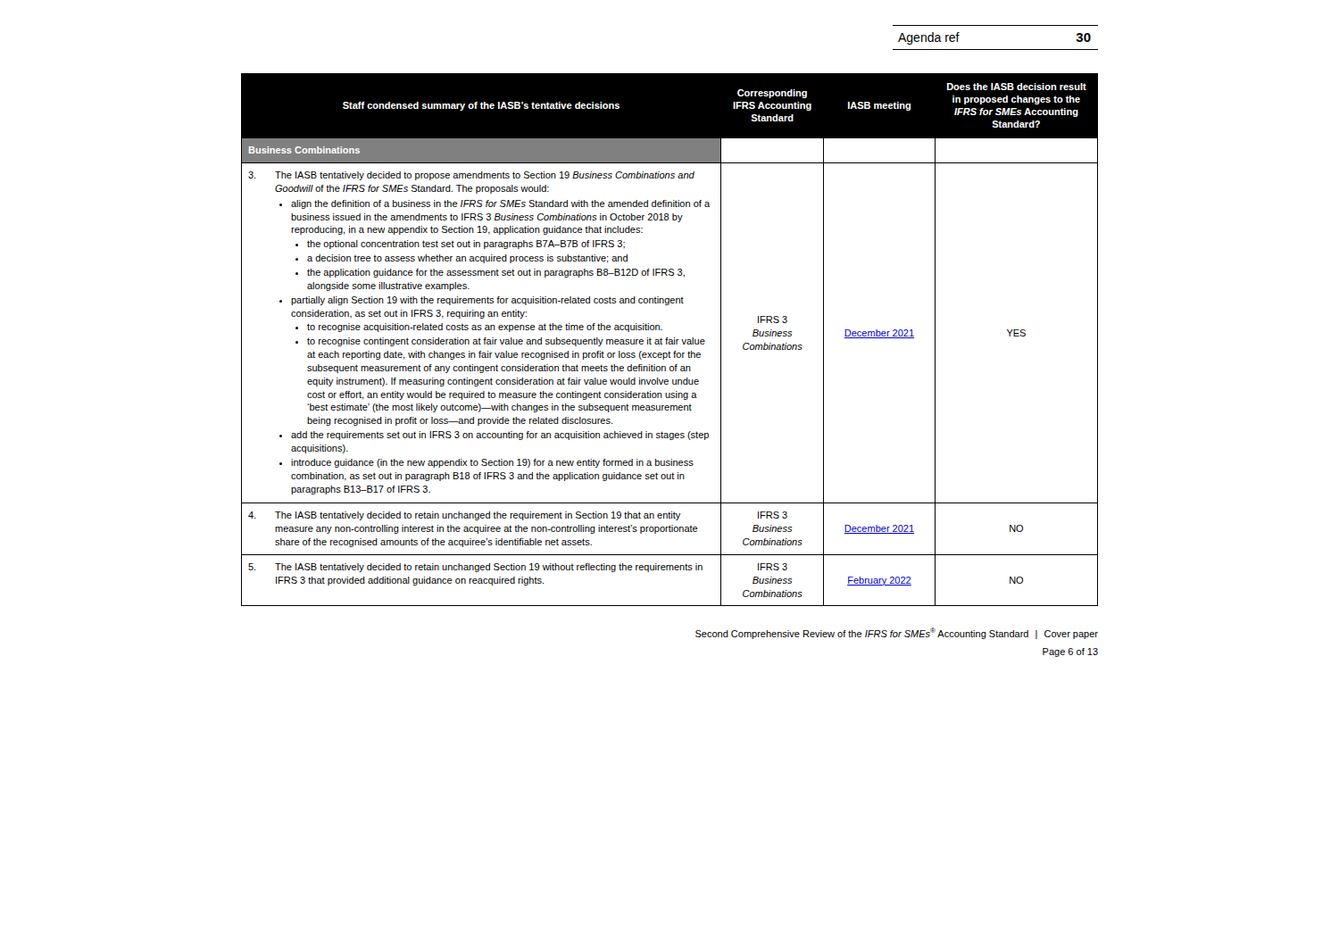Agenda ref 30
| Staff condensed summary of the IASB’s tentative decisions | Corresponding IFRS Accounting Standard | IASB meeting | Does the IASB decision result in proposed changes to the IFRS for SMEs Accounting Standard? |
| --- | --- | --- | --- |
| Business Combinations | | | |
| 3. The IASB tentatively decided to propose amendments to Section 19 Business Combinations and Goodwill of the IFRS for SMEs Standard. The proposals would: align the definition of a business in the IFRS for SMEs Standard with the amended definition of a business issued in the amendments to IFRS 3 Business Combinations in October 2018 by reproducing, in a new appendix to Section 19, application guidance that includes: the optional concentration test set out in paragraphs B7A–B7B of IFRS 3; a decision tree to assess whether an acquired process is substantive; and the application guidance for the assessment set out in paragraphs B8–B12D of IFRS 3, alongside some illustrative examples. partially align Section 19 with the requirements for acquisition-related costs and contingent consideration, as set out in IFRS 3, requiring an entity: to recognise acquisition-related costs as an expense at the time of the acquisition. to recognise contingent consideration at fair value and subsequently measure it at fair value at each reporting date, with changes in fair value recognised in profit or loss (except for the subsequent measurement of any contingent consideration that meets the definition of an equity instrument). If measuring contingent consideration at fair value would involve undue cost or effort, an entity would be required to measure the contingent consideration using a ‘best estimate’ (the most likely outcome)—with changes in the subsequent measurement being recognised in profit or loss—and provide the related disclosures. add the requirements set out in IFRS 3 on accounting for an acquisition achieved in stages (step acquisitions). introduce guidance (in the new appendix to Section 19) for a new entity formed in a business combination, as set out in paragraph B18 of IFRS 3 and the application guidance set out in paragraphs B13–B17 of IFRS 3. | IFRS 3 Business Combinations | December 2021 | YES |
| 4. The IASB tentatively decided to retain unchanged the requirement in Section 19 that an entity measure any non-controlling interest in the acquiree at the non-controlling interest’s proportionate share of the recognised amounts of the acquiree’s identifiable net assets. | IFRS 3 Business Combinations | December 2021 | NO |
| 5. The IASB tentatively decided to retain unchanged Section 19 without reflecting the requirements in IFRS 3 that provided additional guidance on reacquired rights. | IFRS 3 Business Combinations | February 2022 | NO |
Second Comprehensive Review of the IFRS for SMEs® Accounting Standard | Cover paper
Page 6 of 13